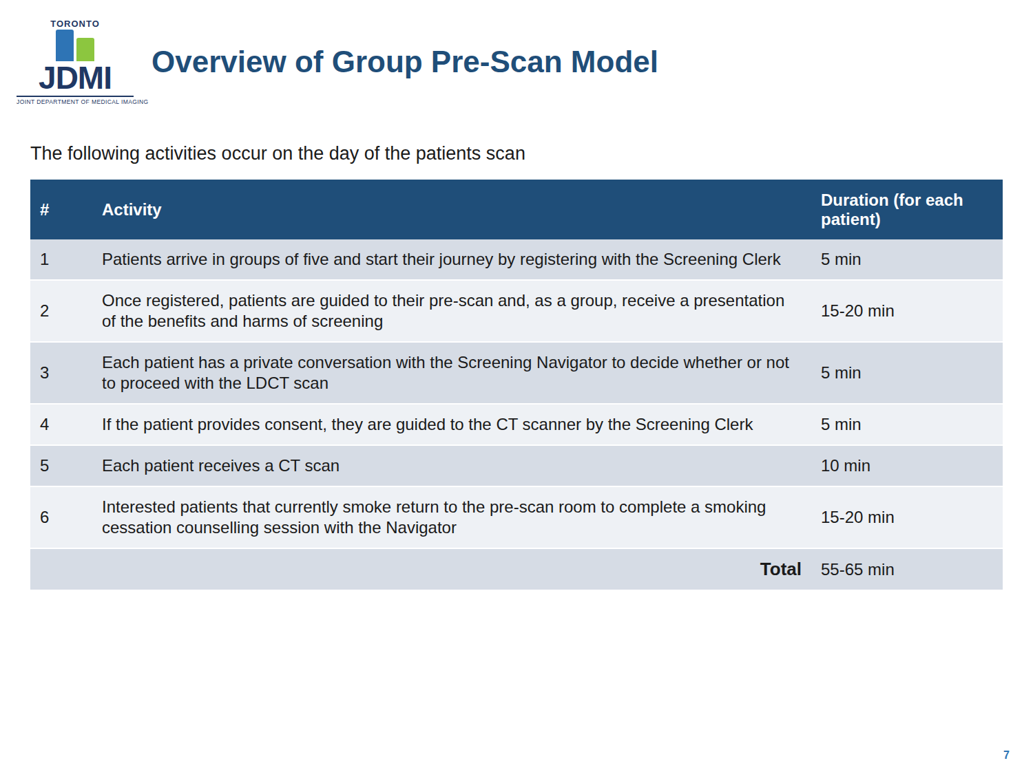TORONTO
JDMI
JOINT DEPARTMENT OF MEDICAL IMAGING
Overview of Group Pre-Scan Model
The following activities occur on the day of the patients scan
| # | Activity | Duration (for each patient) |
| --- | --- | --- |
| 1 | Patients arrive in groups of five and start their journey by registering with the Screening Clerk | 5 min |
| 2 | Once registered, patients are guided to their pre-scan and, as a group, receive a presentation of the benefits and harms of screening | 15-20 min |
| 3 | Each patient has a private conversation with the Screening Navigator to decide whether or not to proceed with the LDCT scan | 5 min |
| 4 | If the patient provides consent, they are guided to the CT scanner by the Screening Clerk | 5 min |
| 5 | Each patient receives a CT scan | 10 min |
| 6 | Interested patients that currently smoke return to the pre-scan room to complete a smoking cessation counselling session with the Navigator | 15-20 min |
| Total | 55-65 min |
7